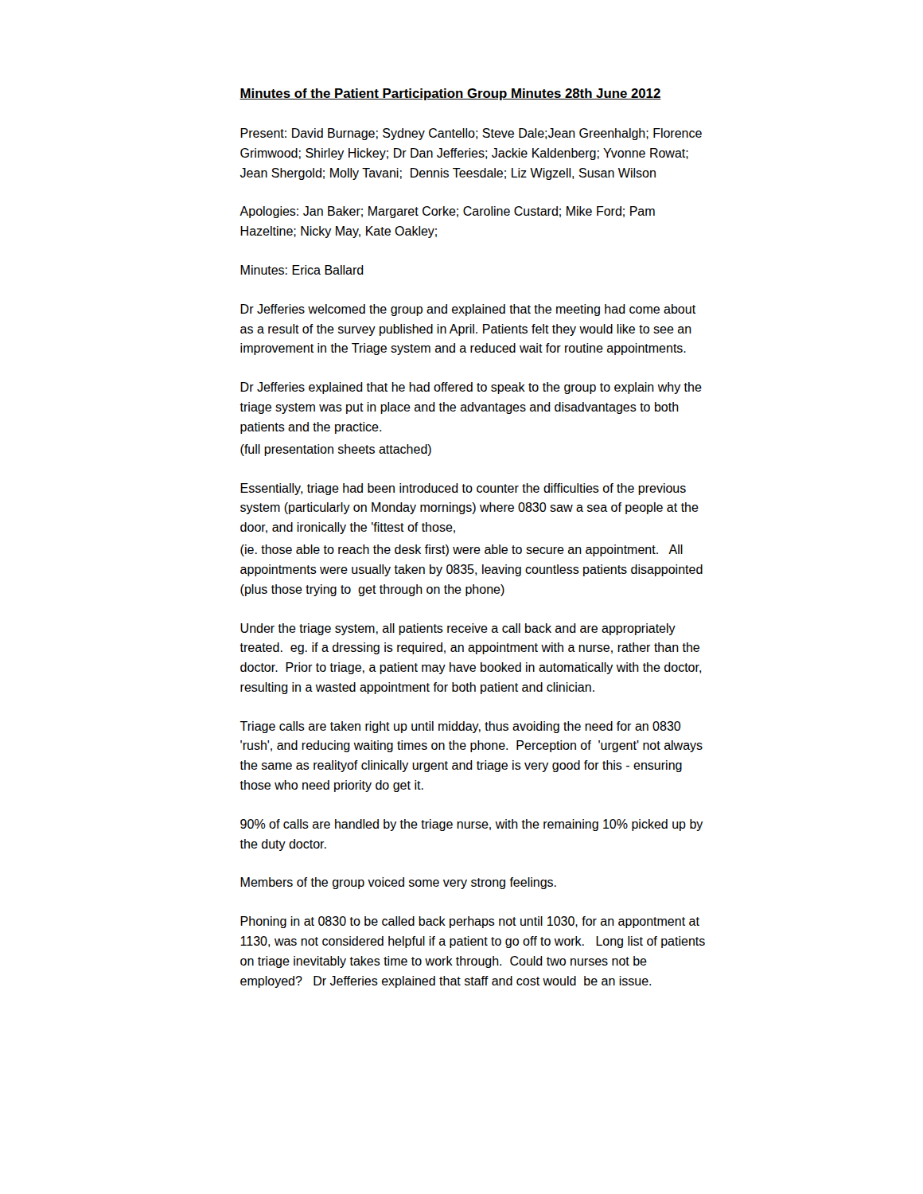Minutes of the Patient Participation Group Minutes 28th June 2012
Present: David Burnage; Sydney Cantello; Steve Dale;Jean Greenhalgh; Florence Grimwood; Shirley Hickey; Dr Dan Jefferies; Jackie Kaldenberg; Yvonne Rowat; Jean Shergold; Molly Tavani; Dennis Teesdale; Liz Wigzell, Susan Wilson
Apologies: Jan Baker; Margaret Corke; Caroline Custard; Mike Ford; Pam Hazeltine; Nicky May, Kate Oakley;
Minutes: Erica Ballard
Dr Jefferies welcomed the group and explained that the meeting had come about as a result of the survey published in April. Patients felt they would like to see an improvement in the Triage system and a reduced wait for routine appointments.
Dr Jefferies explained that he had offered to speak to the group to explain why the triage system was put in place and the advantages and disadvantages to both patients and the practice.
(full presentation sheets attached)
Essentially, triage had been introduced to counter the difficulties of the previous system (particularly on Monday mornings) where 0830 saw a sea of people at the door, and ironically the 'fittest of those,
(ie. those able to reach the desk first) were able to secure an appointment. All appointments were usually taken by 0835, leaving countless patients disappointed (plus those trying to get through on the phone)
Under the triage system, all patients receive a call back and are appropriately treated. eg. if a dressing is required, an appointment with a nurse, rather than the doctor. Prior to triage, a patient may have booked in automatically with the doctor, resulting in a wasted appointment for both patient and clinician.
Triage calls are taken right up until midday, thus avoiding the need for an 0830 'rush', and reducing waiting times on the phone. Perception of 'urgent' not always the same as realityof clinically urgent and triage is very good for this - ensuring those who need priority do get it.
90% of calls are handled by the triage nurse, with the remaining 10% picked up by the duty doctor.
Members of the group voiced some very strong feelings.
Phoning in at 0830 to be called back perhaps not until 1030, for an appontment at 1130, was not considered helpful if a patient to go off to work. Long list of patients on triage inevitably takes time to work through. Could two nurses not be employed? Dr Jefferies explained that staff and cost would be an issue.